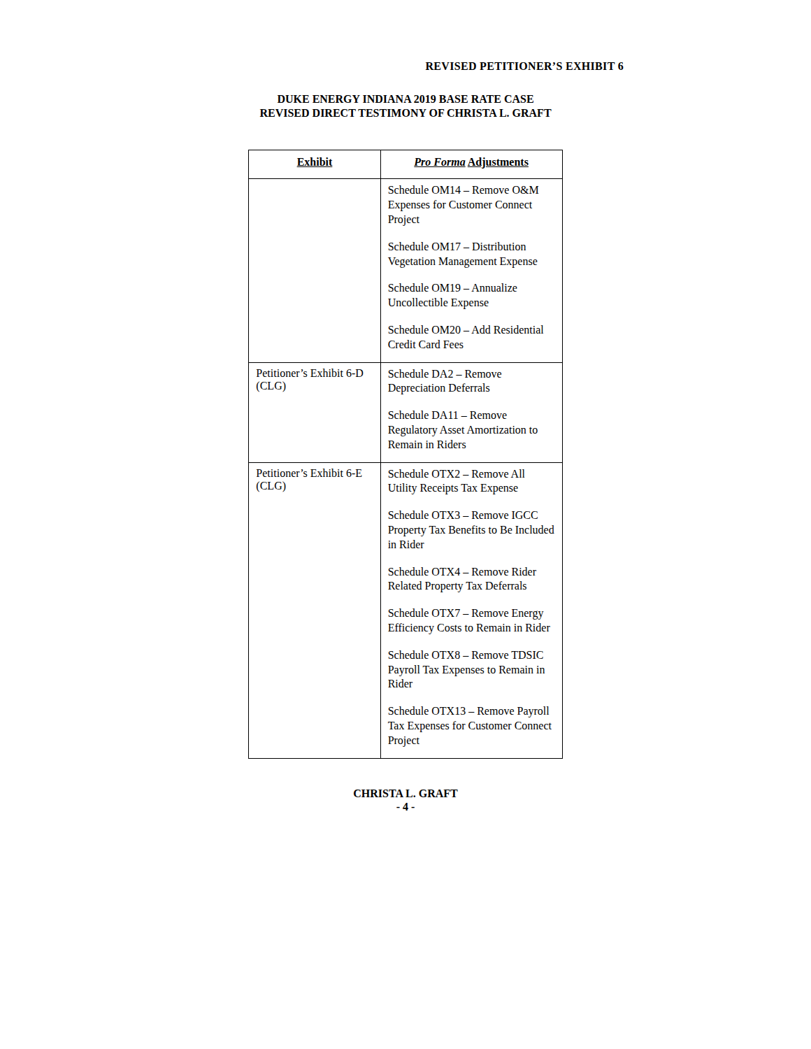REVISED PETITIONER’S EXHIBIT 6
DUKE ENERGY INDIANA 2019 BASE RATE CASE
REVISED DIRECT TESTIMONY OF CHRISTA L. GRAFT
| Exhibit | Pro Forma Adjustments |
| --- | --- |
| | Schedule OM14 – Remove O&M Expenses for Customer Connect Project Schedule OM17 – Distribution Vegetation Management Expense Schedule OM19 – Annualize Uncollectible Expense Schedule OM20 – Add Residential Credit Card Fees |
| Petitioner’s Exhibit 6-D (CLG) | Schedule DA2 – Remove Depreciation Deferrals Schedule DA11 – Remove Regulatory Asset Amortization to Remain in Riders |
| Petitioner’s Exhibit 6-E (CLG) | Schedule OTX2 – Remove All Utility Receipts Tax Expense Schedule OTX3 – Remove IGCC Property Tax Benefits to Be Included in Rider Schedule OTX4 – Remove Rider Related Property Tax Deferrals Schedule OTX7 – Remove Energy Efficiency Costs to Remain in Rider Schedule OTX8 – Remove TDSIC Payroll Tax Expenses to Remain in Rider Schedule OTX13 – Remove Payroll Tax Expenses for Customer Connect Project |
CHRISTA L. GRAFT
- 4 -